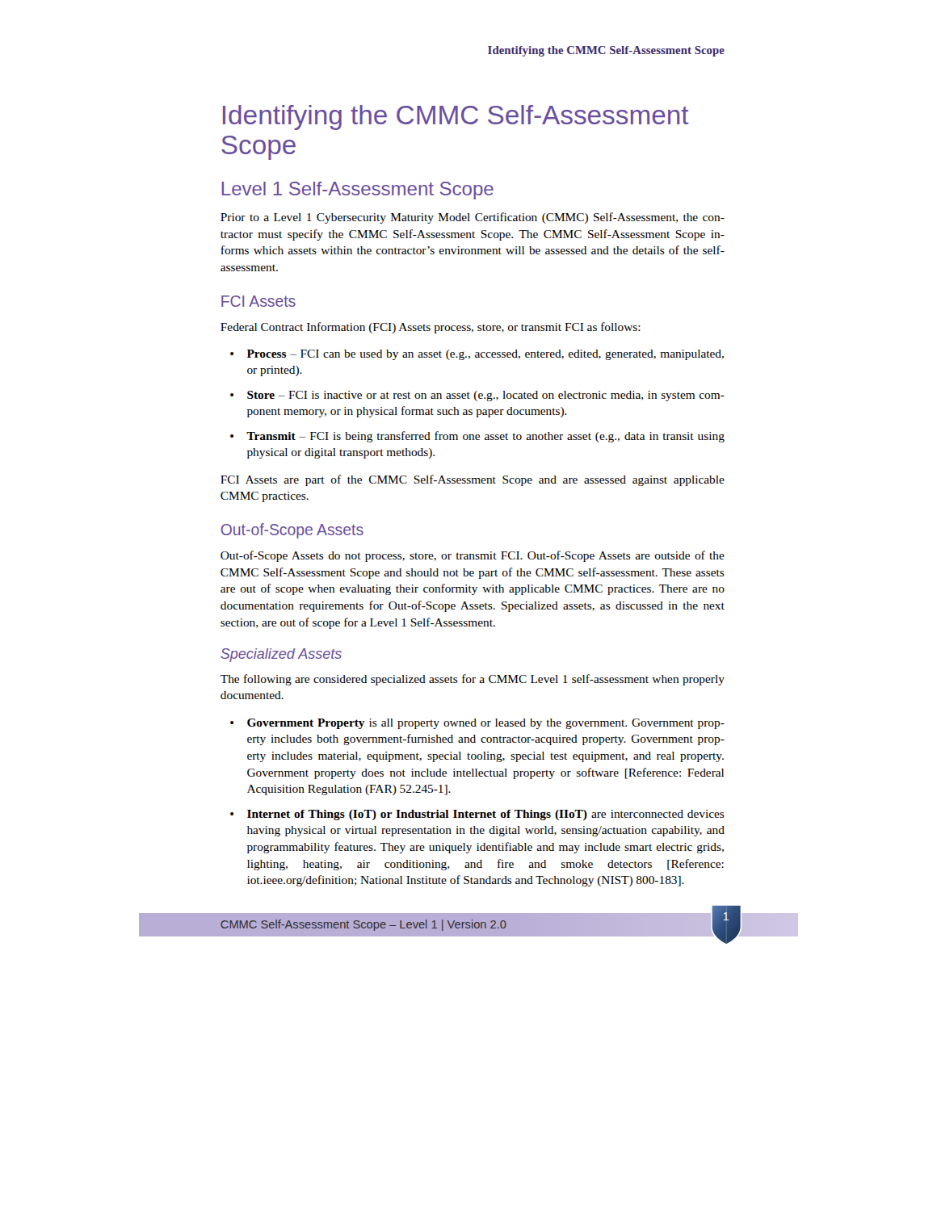Identifying the CMMC Self-Assessment Scope
Identifying the CMMC Self-Assessment Scope
Level 1 Self-Assessment Scope
Prior to a Level 1 Cybersecurity Maturity Model Certification (CMMC) Self-Assessment, the contractor must specify the CMMC Self-Assessment Scope. The CMMC Self-Assessment Scope informs which assets within the contractor’s environment will be assessed and the details of the self-assessment.
FCI Assets
Federal Contract Information (FCI) Assets process, store, or transmit FCI as follows:
Process – FCI can be used by an asset (e.g., accessed, entered, edited, generated, manipulated, or printed).
Store – FCI is inactive or at rest on an asset (e.g., located on electronic media, in system component memory, or in physical format such as paper documents).
Transmit – FCI is being transferred from one asset to another asset (e.g., data in transit using physical or digital transport methods).
FCI Assets are part of the CMMC Self-Assessment Scope and are assessed against applicable CMMC practices.
Out-of-Scope Assets
Out-of-Scope Assets do not process, store, or transmit FCI. Out-of-Scope Assets are outside of the CMMC Self-Assessment Scope and should not be part of the CMMC self-assessment. These assets are out of scope when evaluating their conformity with applicable CMMC practices. There are no documentation requirements for Out-of-Scope Assets. Specialized assets, as discussed in the next section, are out of scope for a Level 1 Self-Assessment.
Specialized Assets
The following are considered specialized assets for a CMMC Level 1 self-assessment when properly documented.
Government Property is all property owned or leased by the government. Government property includes both government-furnished and contractor-acquired property. Government property includes material, equipment, special tooling, special test equipment, and real property. Government property does not include intellectual property or software [Reference: Federal Acquisition Regulation (FAR) 52.245-1].
Internet of Things (IoT) or Industrial Internet of Things (IIoT) are interconnected devices having physical or virtual representation in the digital world, sensing/actuation capability, and programmability features. They are uniquely identifiable and may include smart electric grids, lighting, heating, air conditioning, and fire and smoke detectors [Reference: iot.ieee.org/definition; National Institute of Standards and Technology (NIST) 800-183].
CMMC Self-Assessment Scope – Level 1 | Version 2.0
1